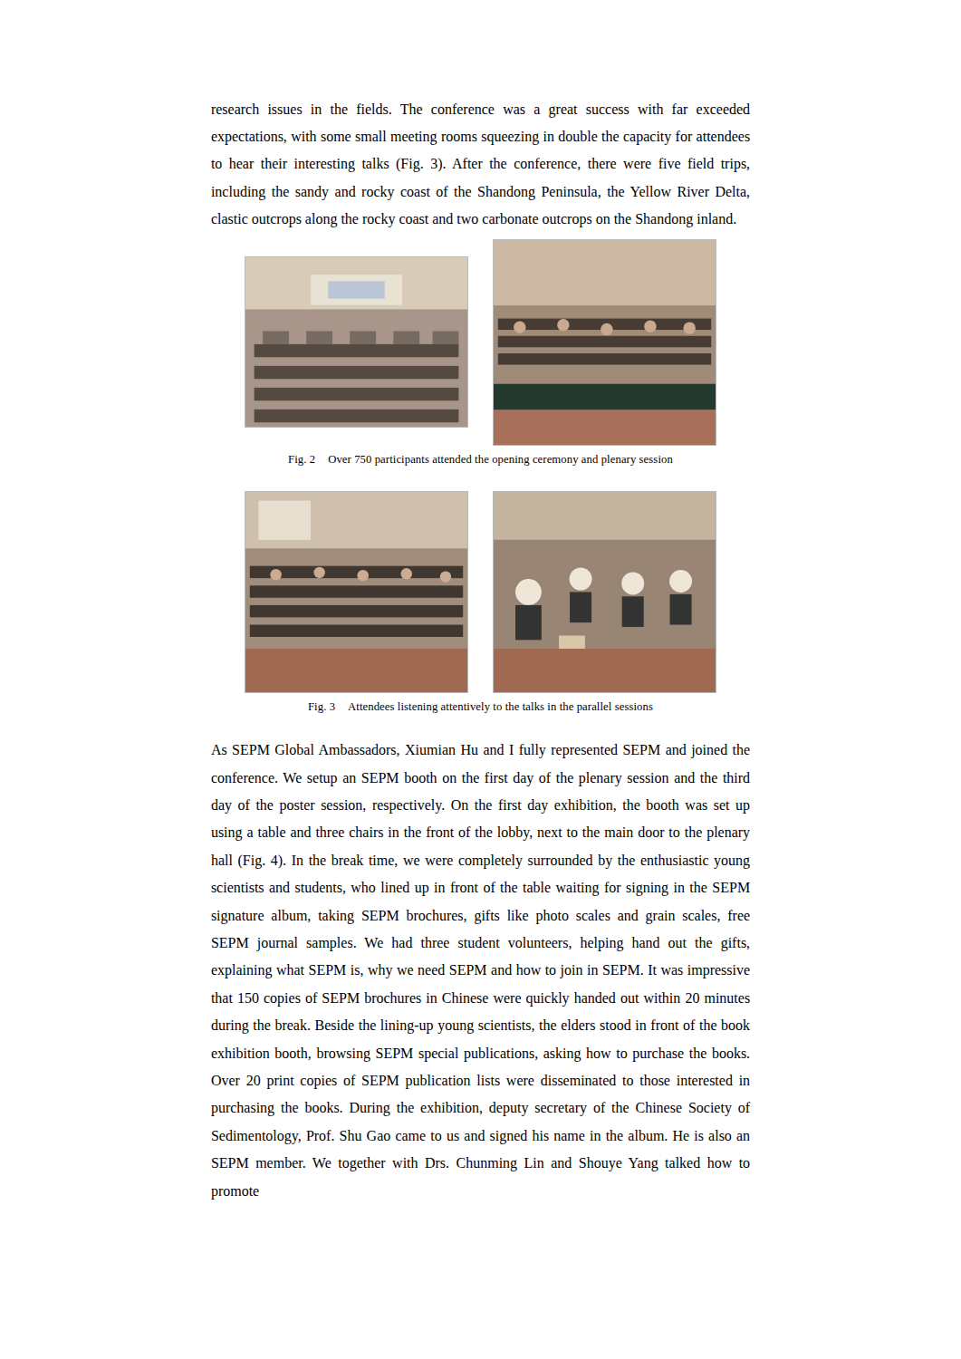research issues in the fields. The conference was a great success with far exceeded expectations, with some small meeting rooms squeezing in double the capacity for attendees to hear their interesting talks (Fig. 3). After the conference, there were five field trips, including the sandy and rocky coast of the Shandong Peninsula, the Yellow River Delta, clastic outcrops along the rocky coast and two carbonate outcrops on the Shandong inland.
Fig. 2 Over 750 participants attended the opening ceremony and plenary session
Fig. 3 Attendees listening attentively to the talks in the parallel sessions
As SEPM Global Ambassadors, Xiumian Hu and I fully represented SEPM and joined the conference. We setup an SEPM booth on the first day of the plenary session and the third day of the poster session, respectively. On the first day exhibition, the booth was set up using a table and three chairs in the front of the lobby, next to the main door to the plenary hall (Fig. 4). In the break time, we were completely surrounded by the enthusiastic young scientists and students, who lined up in front of the table waiting for signing in the SEPM signature album, taking SEPM brochures, gifts like photo scales and grain scales, free SEPM journal samples. We had three student volunteers, helping hand out the gifts, explaining what SEPM is, why we need SEPM and how to join in SEPM. It was impressive that 150 copies of SEPM brochures in Chinese were quickly handed out within 20 minutes during the break. Beside the lining-up young scientists, the elders stood in front of the book exhibition booth, browsing SEPM special publications, asking how to purchase the books. Over 20 print copies of SEPM publication lists were disseminated to those interested in purchasing the books. During the exhibition, deputy secretary of the Chinese Society of Sedimentology, Prof. Shu Gao came to us and signed his name in the album. He is also an SEPM member. We together with Drs. Chunming Lin and Shouye Yang talked how to promote